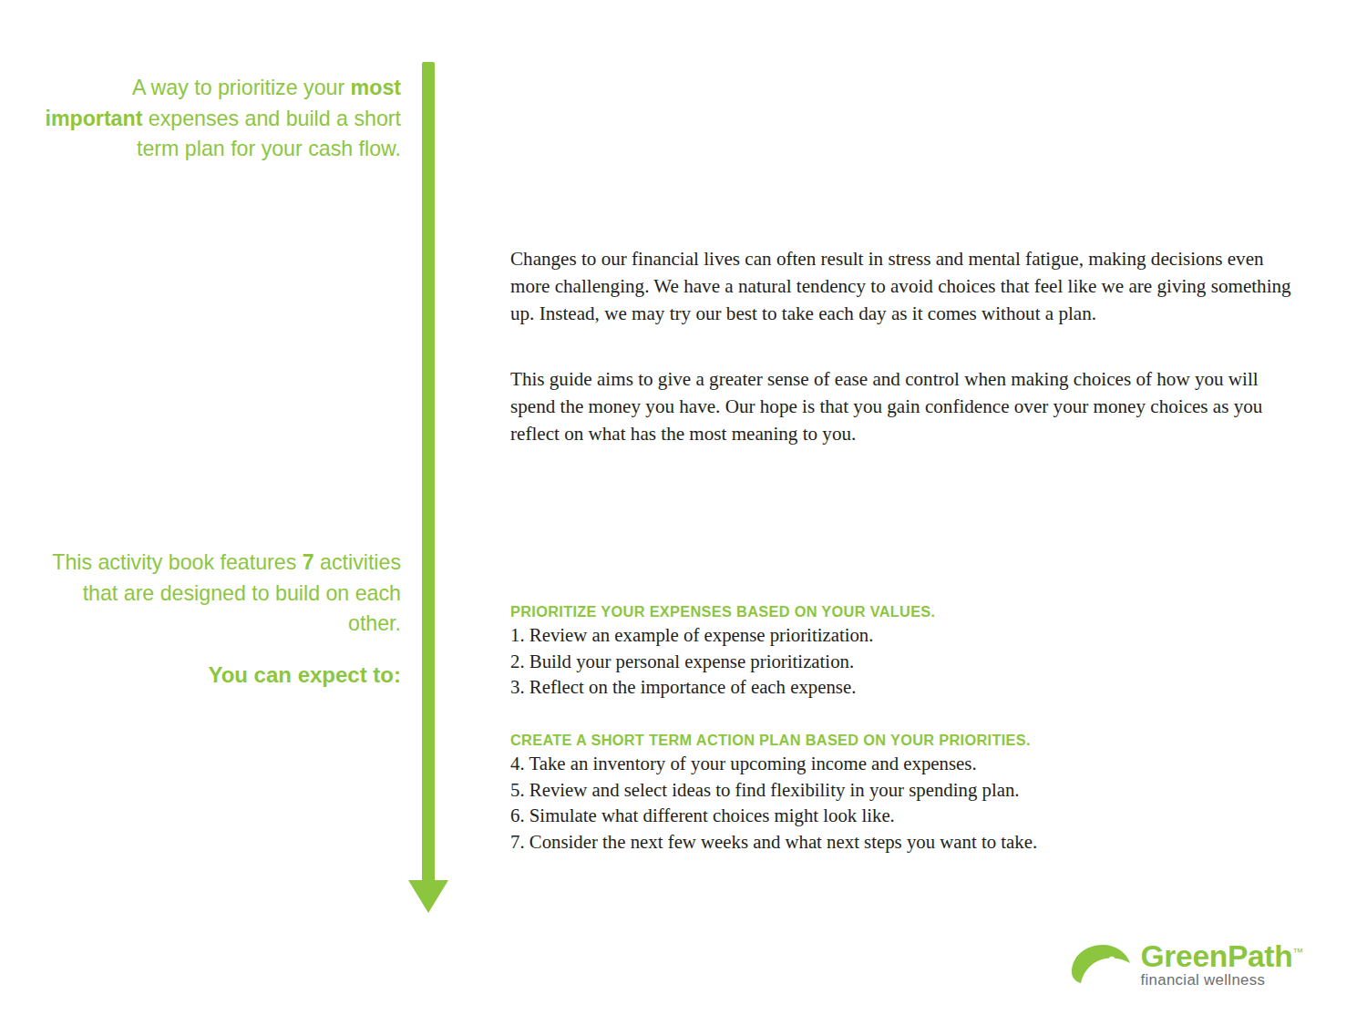A way to prioritize your most important expenses and build a short term plan for your cash flow.
This activity book features 7 activities that are designed to build on each other.
You can expect to:
Changes to our financial lives can often result in stress and mental fatigue, making decisions even more challenging. We have a natural tendency to avoid choices that feel like we are giving something up. Instead, we may try our best to take each day as it comes without a plan.
This guide aims to give a greater sense of ease and control when making choices of how you will spend the money you have. Our hope is that you gain confidence over your money choices as you reflect on what has the most meaning to you.
Prioritize your expenses based on your values.
1. Review an example of expense prioritization.
2. Build your personal expense prioritization.
3. Reflect on the importance of each expense.
Create a short term action plan based on your priorities.
4. Take an inventory of your upcoming income and expenses.
5. Review and select ideas to find flexibility in your spending plan.
6. Simulate what different choices might look like.
7. Consider the next few weeks and what next steps you want to take.
GreenPath™
financial wellness